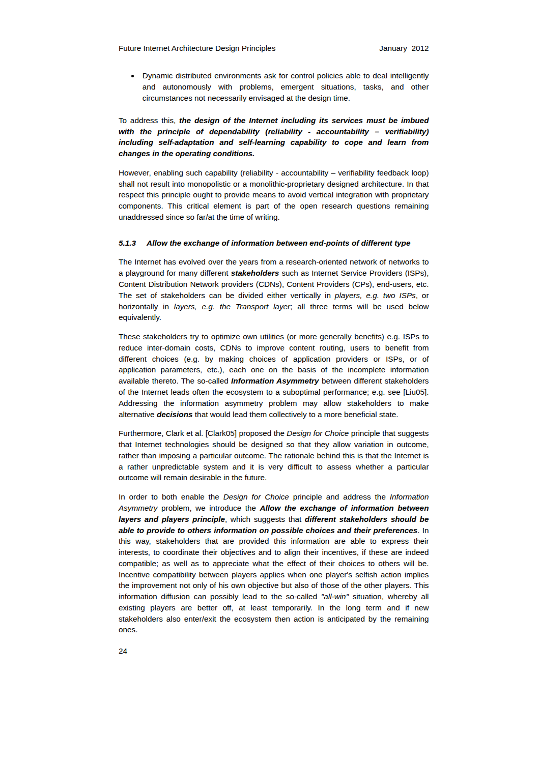Future Internet Architecture Design Principles
January 2012
Dynamic distributed environments ask for control policies able to deal intelligently and autonomously with problems, emergent situations, tasks, and other circumstances not necessarily envisaged at the design time.
To address this, the design of the Internet including its services must be imbued with the principle of dependability (reliability - accountability – verifiability) including self-adaptation and self-learning capability to cope and learn from changes in the operating conditions.
However, enabling such capability (reliability - accountability – verifiability feedback loop) shall not result into monopolistic or a monolithic-proprietary designed architecture. In that respect this principle ought to provide means to avoid vertical integration with proprietary components. This critical element is part of the open research questions remaining unaddressed since so far/at the time of writing.
5.1.3 Allow the exchange of information between end-points of different type
The Internet has evolved over the years from a research-oriented network of networks to a playground for many different stakeholders such as Internet Service Providers (ISPs), Content Distribution Network providers (CDNs), Content Providers (CPs), end-users, etc. The set of stakeholders can be divided either vertically in players, e.g. two ISPs, or horizontally in layers, e.g. the Transport layer; all three terms will be used below equivalently.
These stakeholders try to optimize own utilities (or more generally benefits) e.g. ISPs to reduce inter-domain costs, CDNs to improve content routing, users to benefit from different choices (e.g. by making choices of application providers or ISPs, or of application parameters, etc.), each one on the basis of the incomplete information available thereto. The so-called Information Asymmetry between different stakeholders of the Internet leads often the ecosystem to a suboptimal performance; e.g. see [Liu05]. Addressing the information asymmetry problem may allow stakeholders to make alternative decisions that would lead them collectively to a more beneficial state.
Furthermore, Clark et al. [Clark05] proposed the Design for Choice principle that suggests that Internet technologies should be designed so that they allow variation in outcome, rather than imposing a particular outcome. The rationale behind this is that the Internet is a rather unpredictable system and it is very difficult to assess whether a particular outcome will remain desirable in the future.
In order to both enable the Design for Choice principle and address the Information Asymmetry problem, we introduce the Allow the exchange of information between layers and players principle, which suggests that different stakeholders should be able to provide to others information on possible choices and their preferences. In this way, stakeholders that are provided this information are able to express their interests, to coordinate their objectives and to align their incentives, if these are indeed compatible; as well as to appreciate what the effect of their choices to others will be. Incentive compatibility between players applies when one player's selfish action implies the improvement not only of his own objective but also of those of the other players. This information diffusion can possibly lead to the so-called "all-win" situation, whereby all existing players are better off, at least temporarily. In the long term and if new stakeholders also enter/exit the ecosystem then action is anticipated by the remaining ones.
24